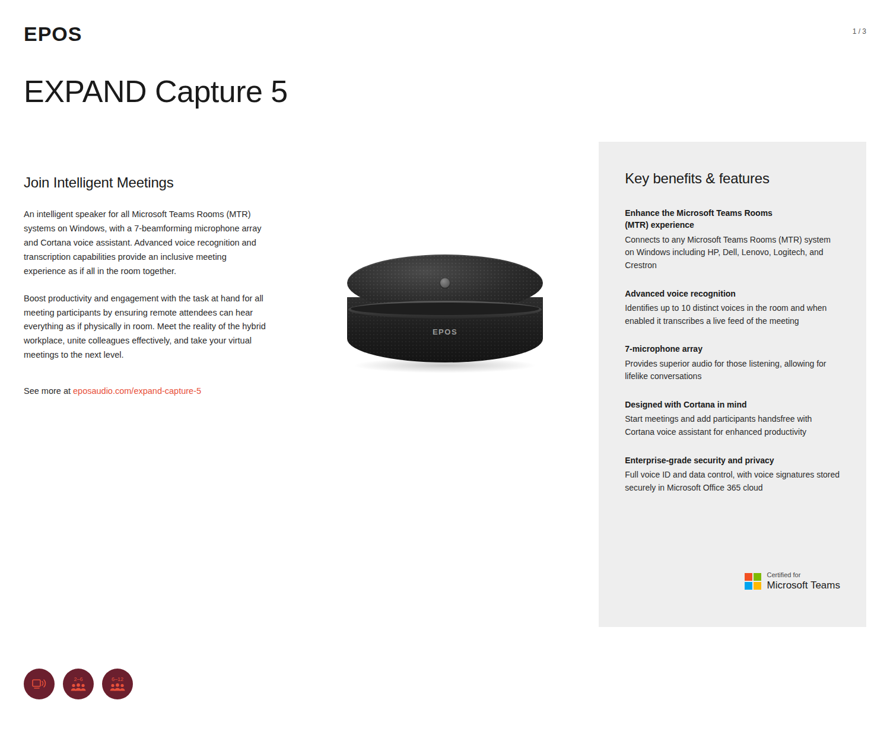EPOS
1 / 3
EXPAND Capture 5
Join Intelligent Meetings
An intelligent speaker for all Microsoft Teams Rooms (MTR) systems on Windows, with a 7-beamforming microphone array and Cortana voice assistant. Advanced voice recognition and transcription capabilities provide an inclusive meeting experience as if all in the room together.
Boost productivity and engagement with the task at hand for all meeting participants by ensuring remote attendees can hear everything as if physically in room. Meet the reality of the hybrid workplace, unite colleagues effectively, and take your virtual meetings to the next level.
See more at eposaudio.com/expand-capture-5
EPOS
Key benefits & features
Enhance the Microsoft Teams Rooms
(MTR) experience
Connects to any Microsoft Teams Rooms (MTR) system on Windows including HP, Dell, Lenovo, Logitech, and Crestron
Advanced voice recognition
Identifies up to 10 distinct voices in the room and when enabled it transcribes a live feed of the meeting
7-microphone array
Provides superior audio for those listening, allowing for lifelike conversations
Designed with Cortana in mind
Start meetings and add participants handsfree with Cortana voice assistant for enhanced productivity
Enterprise-grade security and privacy
Full voice ID and data control, with voice signatures stored securely in Microsoft Office 365 cloud
Certified for
Microsoft Teams
2–6
6–12